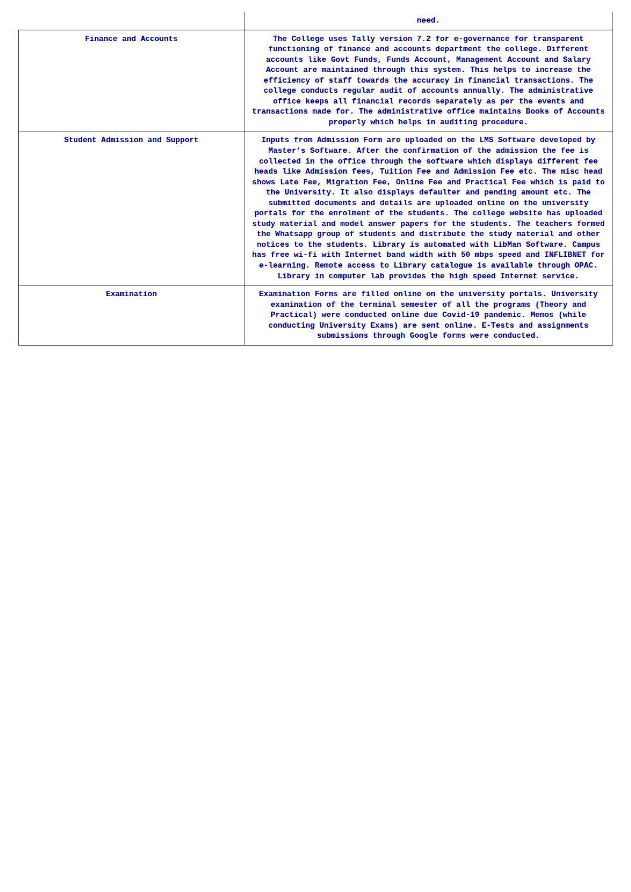| | need. |
| Finance and Accounts | The College uses Tally version 7.2 for e-governance for transparent functioning of finance and accounts department the college. Different accounts like Govt Funds, Funds Account, Management Account and Salary Account are maintained through this system. This helps to increase the efficiency of staff towards the accuracy in financial transactions. The college conducts regular audit of accounts annually. The administrative office keeps all financial records separately as per the events and transactions made for. The administrative office maintains Books of Accounts properly which helps in auditing procedure. |
| Student Admission and Support | Inputs from Admission Form are uploaded on the LMS Software developed by Master’s Software. After the confirmation of the admission the fee is collected in the office through the software which displays different fee heads like Admission fees, Tuition Fee and Admission Fee etc. The misc head shows Late Fee, Migration Fee, Online Fee and Practical Fee which is paid to the University. It also displays defaulter and pending amount etc. The submitted documents and details are uploaded online on the university portals for the enrolment of the students. The college website has uploaded study material and model answer papers for the students. The teachers formed the Whatsapp group of students and distribute the study material and other notices to the students. Library is automated with LibMan Software. Campus has free wi-fi with Internet band width with 50 mbps speed and INFLIBNET for e-learning. Remote access to Library catalogue is available through OPAC. Library in computer lab provides the high speed Internet service. |
| Examination | Examination Forms are filled online on the university portals. University examination of the terminal semester of all the programs (Theory and Practical) were conducted online due Covid-19 pandemic. Memos (while conducting University Exams) are sent online. E-Tests and assignments submissions through Google forms were conducted. |